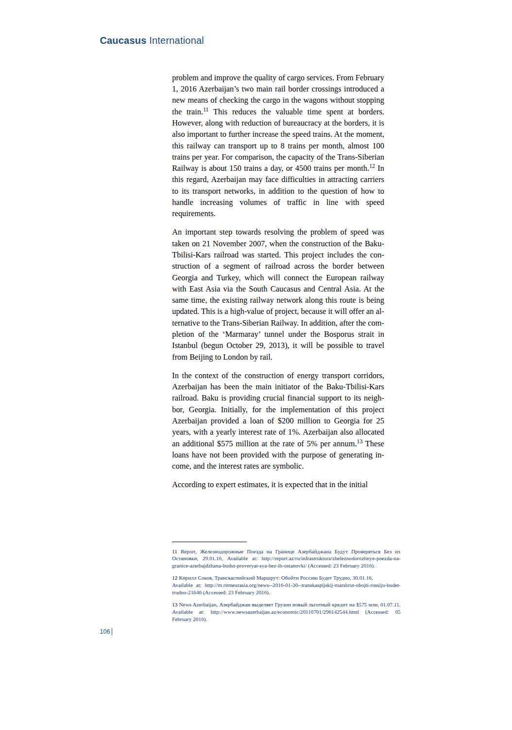Caucasus International
problem and improve the quality of cargo services. From February 1, 2016 Azerbaijan’s two main rail border crossings introduced a new means of checking the cargo in the wagons without stopping the train.11 This reduces the valuable time spent at borders. However, along with reduction of bureaucracy at the borders, it is also important to further increase the speed trains. At the moment, this railway can transport up to 8 trains per month, almost 100 trains per year. For comparison, the capacity of the Trans-Siberian Railway is about 150 trains a day, or 4500 trains per month.12 In this regard, Azerbaijan may face difficulties in attracting carriers to its transport networks, in addition to the question of how to handle increasing volumes of traffic in line with speed requirements.
An important step towards resolving the problem of speed was taken on 21 November 2007, when the construction of the Baku-Tbilisi-Kars railroad was started. This project includes the construction of a segment of railroad across the border between Georgia and Turkey, which will connect the European railway with East Asia via the South Caucasus and Central Asia. At the same time, the existing railway network along this route is being updated. This is a high-value of project, because it will offer an alternative to the Trans-Siberian Railway. In addition, after the completion of the ‘Marmaray’ tunnel under the Bosporus strait in Istanbul (begun October 29, 2013), it will be possible to travel from Beijing to London by rail.
In the context of the construction of energy transport corridors, Azerbaijan has been the main initiator of the Baku-Tbilisi-Kars railroad. Baku is providing crucial financial support to its neighbor, Georgia. Initially, for the implementation of this project Azerbaijan provided a loan of $200 million to Georgia for 25 years, with a yearly interest rate of 1%. Azerbaijan also allocated an additional $575 million at the rate of 5% per annum.13 These loans have not been provided with the purpose of generating income, and the interest rates are symbolic.
According to expert estimates, it is expected that in the initial
11 Report, Железнодорожные Поезда на Границе Азербайджана Будут Проверяться Без их Остановки, 29.01.16, Available at: http://report.az/ru/infrastruktura/zheleznodorozhnye-poezda-na-granice-azerbajdzhana-budut-proveryat-sya-bez-ih-ostanovki/ (Accessed: 23 February 2016).
12 Кирилл Соков, Транскаспийский Маршрут: Обойти Россию Будет Трудно, 30.01.16,
Available at: http://m.ritmeurasia.org/news--2016-01-30--transkaspijskij-marshrut-obojti-rossiju-budet-trudno-21646 (Accessed: 23 February 2016).
13 News Azerbaijan, Азербайджан выделяет Грузии новый льготный кредит на $575 млн, 01.07.11, Available at: http://www.newsazerbaijan.az/economic/20110701/296142544.html (Accessed: 05 February 2016).
106